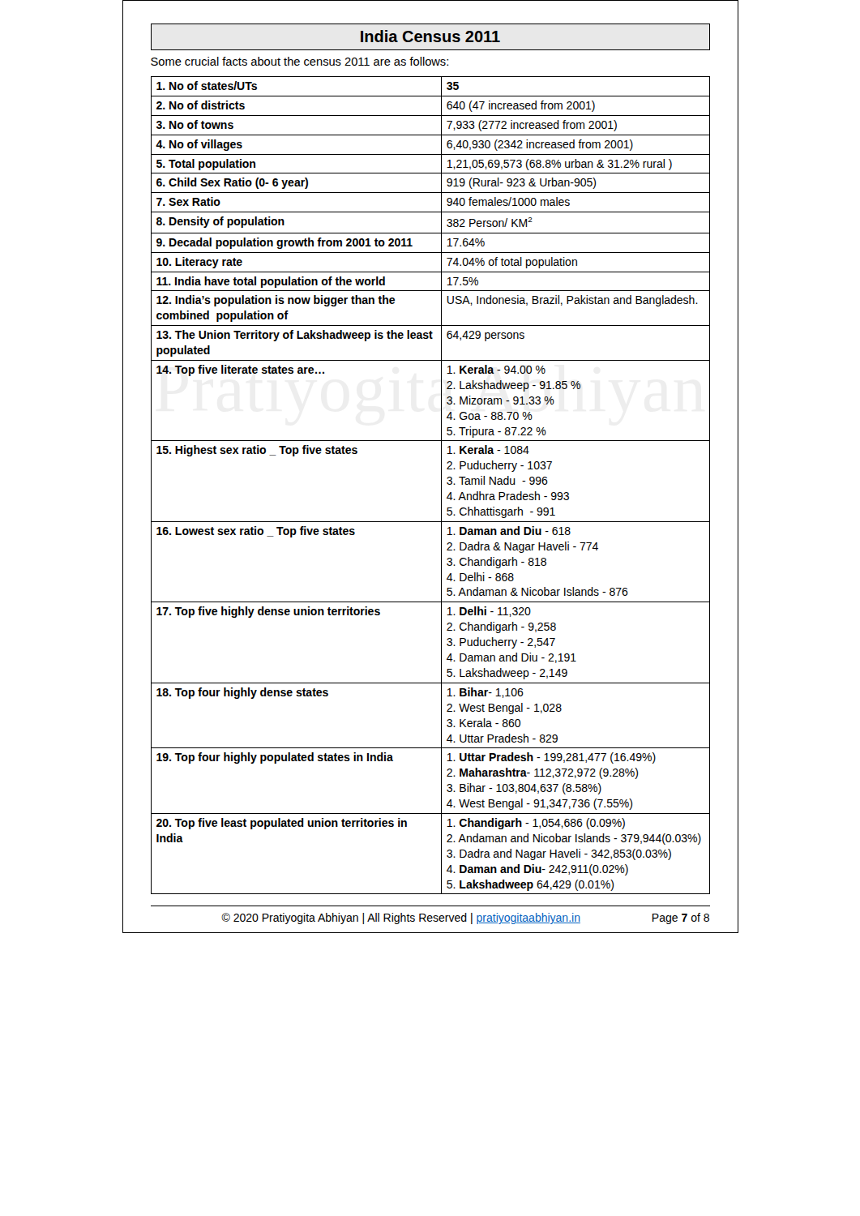Pratiyogita Abhiyan
India Census 2011
Some crucial facts about the census 2011 are as follows:
| 1. No of states/UTs | 35 |
| 2. No of districts | 640 (47 increased from 2001) |
| 3. No of towns | 7,933 (2772 increased from 2001) |
| 4. No of villages | 6,40,930 (2342 increased from 2001) |
| 5. Total population | 1,21,05,69,573 (68.8% urban & 31.2% rural ) |
| 6. Child Sex Ratio (0- 6 year) | 919 (Rural- 923 & Urban-905) |
| 7. Sex Ratio | 940 females/1000 males |
| 8. Density of population | 382 Person/ KM 2 |
| 9. Decadal population growth from 2001 to 2011 | 17.64% |
| 10. Literacy rate | 74.04% of total population |
| 11. India have total population of the world | 17.5% |
| 12. India’s population is now bigger than the combined population of | USA, Indonesia, Brazil, Pakistan and Bangladesh. |
| 13. The Union Territory of Lakshadweep is the least populated | 64,429 persons |
| 14. Top five literate states are… | 1. Kerala - 94.00 % 2. Lakshadweep - 91.85 % 3. Mizoram - 91.33 % 4. Goa - 88.70 % 5. Tripura - 87.22 % |
| 15. Highest sex ratio _ Top five states | 1. Kerala - 1084 2. Puducherry - 1037 3. Tamil Nadu - 996 4. Andhra Pradesh - 993 5. Chhattisgarh - 991 |
| 16. Lowest sex ratio _ Top five states | 1. Daman and Diu - 618 2. Dadra & Nagar Haveli - 774 3. Chandigarh - 818 4. Delhi - 868 5. Andaman & Nicobar Islands - 876 |
| 17. Top five highly dense union territories | 1. Delhi - 11,320 2. Chandigarh - 9,258 3. Puducherry - 2,547 4. Daman and Diu - 2,191 5. Lakshadweep - 2,149 |
| 18. Top four highly dense states | 1. Bihar - 1,106 2. West Bengal - 1,028 3. Kerala - 860 4. Uttar Pradesh - 829 |
| 19. Top four highly populated states in India | 1. Uttar Pradesh - 199,281,477 (16.49%) 2. Maharashtra - 112,372,972 (9.28%) 3. Bihar - 103,804,637 (8.58%) 4. West Bengal - 91,347,736 (7.55%) |
| 20. Top five least populated union territories in India | 1. Chandigarh - 1,054,686 (0.09%) 2. Andaman and Nicobar Islands - 379,944(0.03%) 3. Dadra and Nagar Haveli - 342,853(0.03%) 4. Daman and Diu - 242,911(0.02%) 5. Lakshadweep 64,429 (0.01%) |
© 2020 Pratiyogita Abhiyan | All Rights Reserved | pratiyogitaabhiyan.in Page 7 of 8